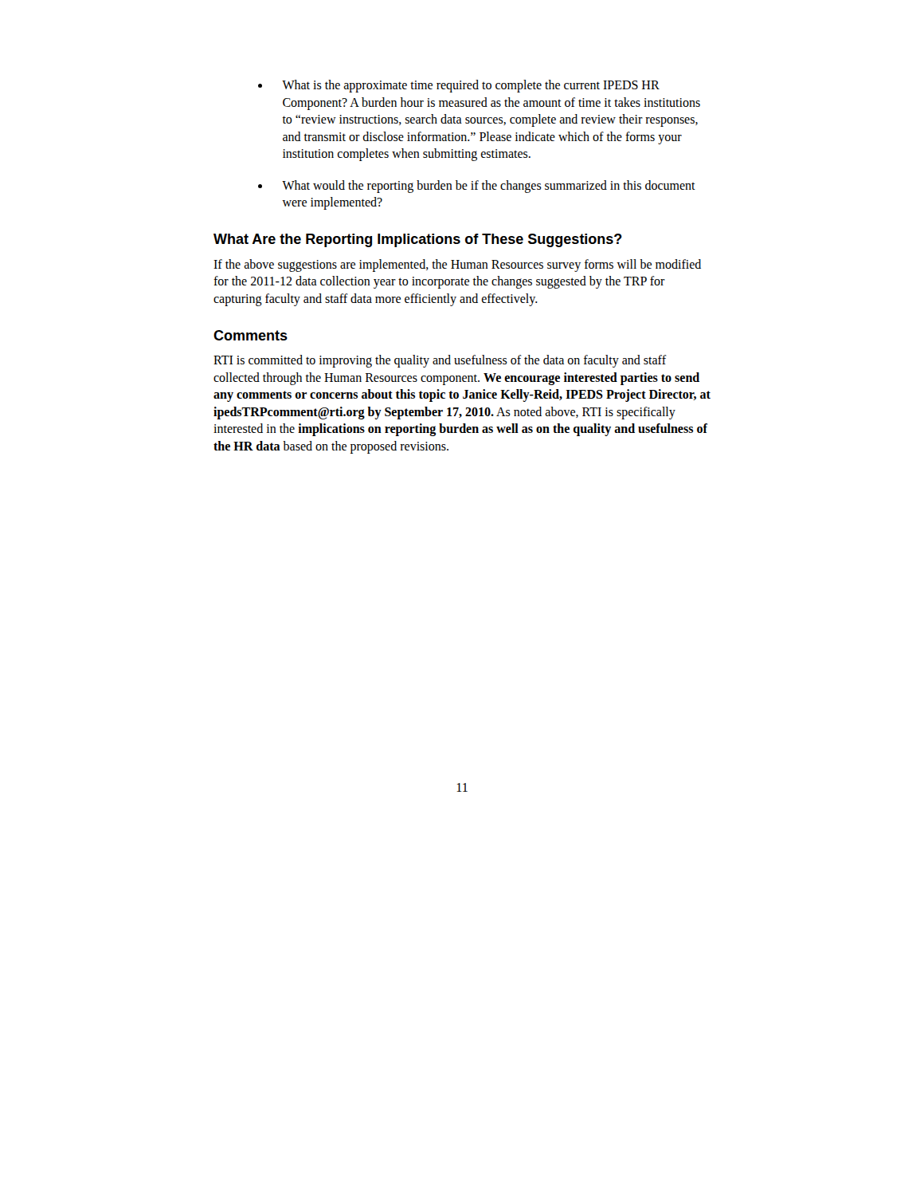What is the approximate time required to complete the current IPEDS HR Component? A burden hour is measured as the amount of time it takes institutions to “review instructions, search data sources, complete and review their responses, and transmit or disclose information.” Please indicate which of the forms your institution completes when submitting estimates.
What would the reporting burden be if the changes summarized in this document were implemented?
What Are the Reporting Implications of These Suggestions?
If the above suggestions are implemented, the Human Resources survey forms will be modified for the 2011-12 data collection year to incorporate the changes suggested by the TRP for capturing faculty and staff data more efficiently and effectively.
Comments
RTI is committed to improving the quality and usefulness of the data on faculty and staff collected through the Human Resources component. We encourage interested parties to send any comments or concerns about this topic to Janice Kelly-Reid, IPEDS Project Director, at ipedsTRPcomment@rti.org by September 17, 2010. As noted above, RTI is specifically interested in the implications on reporting burden as well as on the quality and usefulness of the HR data based on the proposed revisions.
11